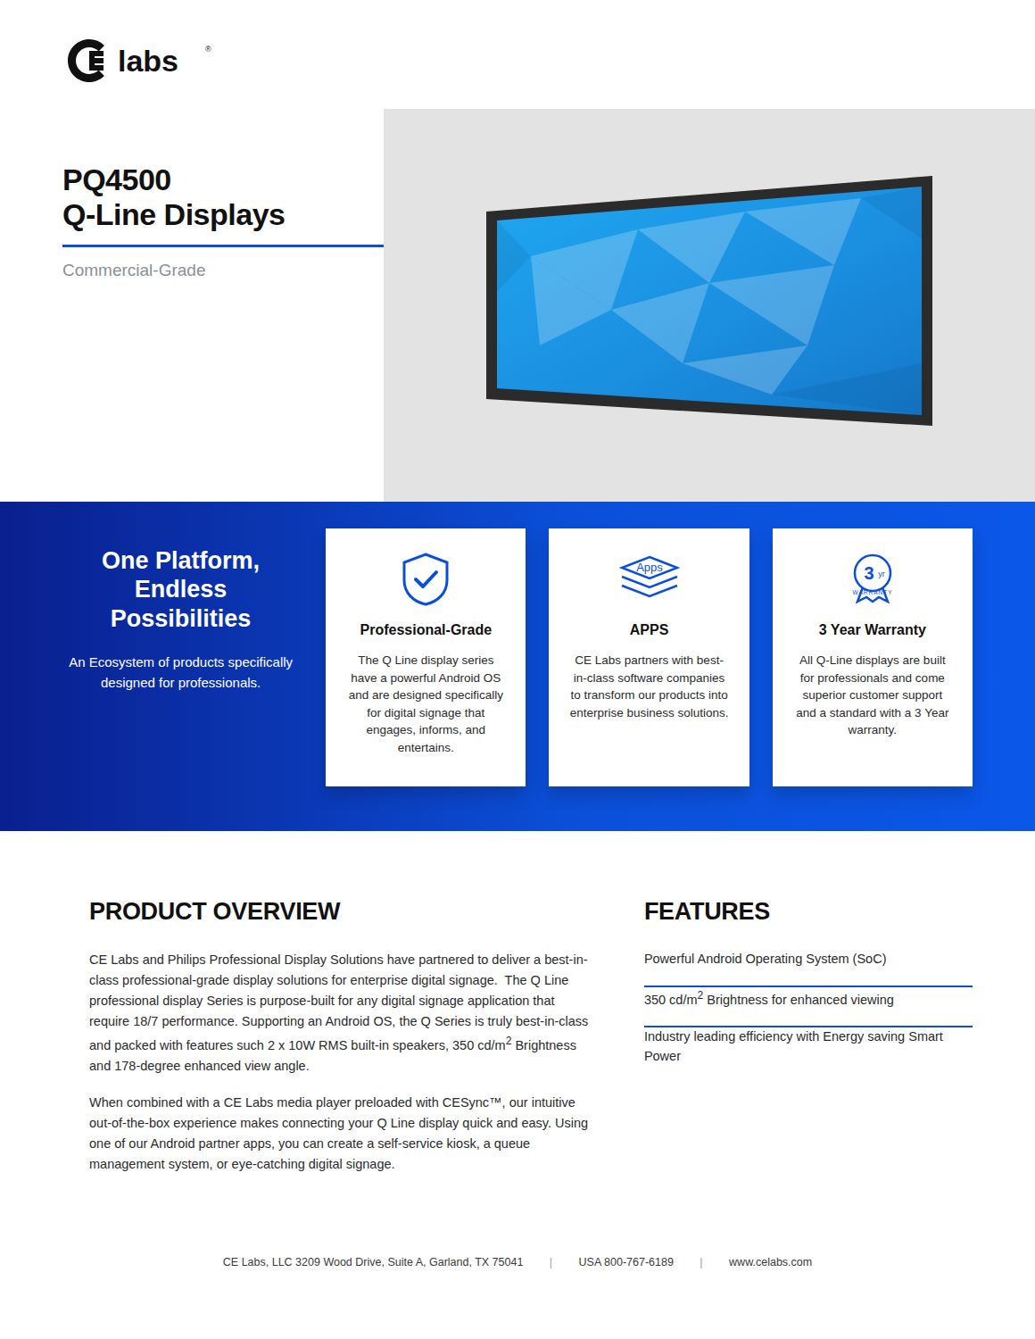labs ®
PQ4500
Q-Line Displays
Commercial-Grade
One Platform,
Endless
Possibilities
An Ecosystem of products specifically designed for professionals.
Professional-Grade
The Q Line display series have a powerful Android OS and are designed specifically for digital signage that engages, informs, and entertains.
Apps
APPS
CE Labs partners with best-in-class software companies to transform our products into enterprise business solutions.
3 yr WARRANTY
3 Year Warranty
All Q-Line displays are built for professionals and come superior customer support and a standard with a 3 Year warranty.
PRODUCT OVERVIEW
CE Labs and Philips Professional Display Solutions have partnered to deliver a best-in-class professional-grade display solutions for enterprise digital signage. The Q Line professional display Series is purpose-built for any digital signage application that require 18/7 performance. Supporting an Android OS, the Q Series is truly best-in-class and packed with features such 2 x 10W RMS built-in speakers, 350 cd/m2 Brightness and 178-degree enhanced view angle.
When combined with a CE Labs media player preloaded with CESync™, our intuitive out-of-the-box experience makes connecting your Q Line display quick and easy. Using one of our Android partner apps, you can create a self-service kiosk, a queue management system, or eye-catching digital signage.
FEATURES
Powerful Android Operating System (SoC)
350 cd/m2 Brightness for enhanced viewing
Industry leading efficiency with Energy saving Smart Power
CE Labs, LLC 3209 Wood Drive, Suite A, Garland, TX 75041 | USA 800-767-6189 | www.celabs.com